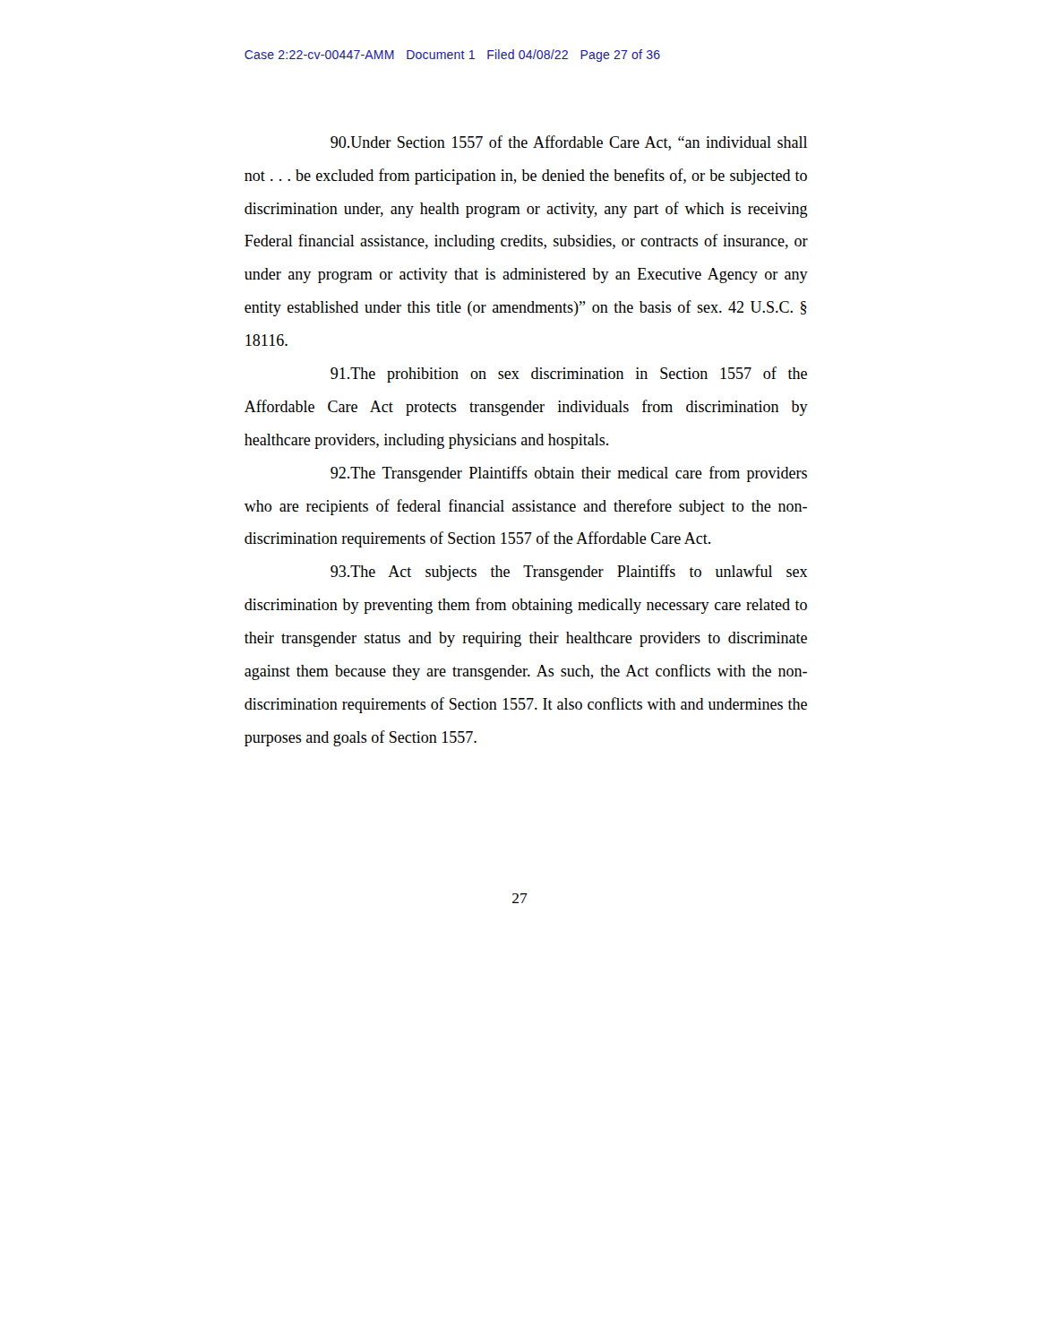Case 2:22-cv-00447-AMM Document 1 Filed 04/08/22 Page 27 of 36
90. Under Section 1557 of the Affordable Care Act, “an individual shall not . . . be excluded from participation in, be denied the benefits of, or be subjected to discrimination under, any health program or activity, any part of which is receiving Federal financial assistance, including credits, subsidies, or contracts of insurance, or under any program or activity that is administered by an Executive Agency or any entity established under this title (or amendments)” on the basis of sex. 42 U.S.C. § 18116.
91. The prohibition on sex discrimination in Section 1557 of the Affordable Care Act protects transgender individuals from discrimination by healthcare providers, including physicians and hospitals.
92. The Transgender Plaintiffs obtain their medical care from providers who are recipients of federal financial assistance and therefore subject to the non-discrimination requirements of Section 1557 of the Affordable Care Act.
93. The Act subjects the Transgender Plaintiffs to unlawful sex discrimination by preventing them from obtaining medically necessary care related to their transgender status and by requiring their healthcare providers to discriminate against them because they are transgender. As such, the Act conflicts with the non-discrimination requirements of Section 1557. It also conflicts with and undermines the purposes and goals of Section 1557.
27